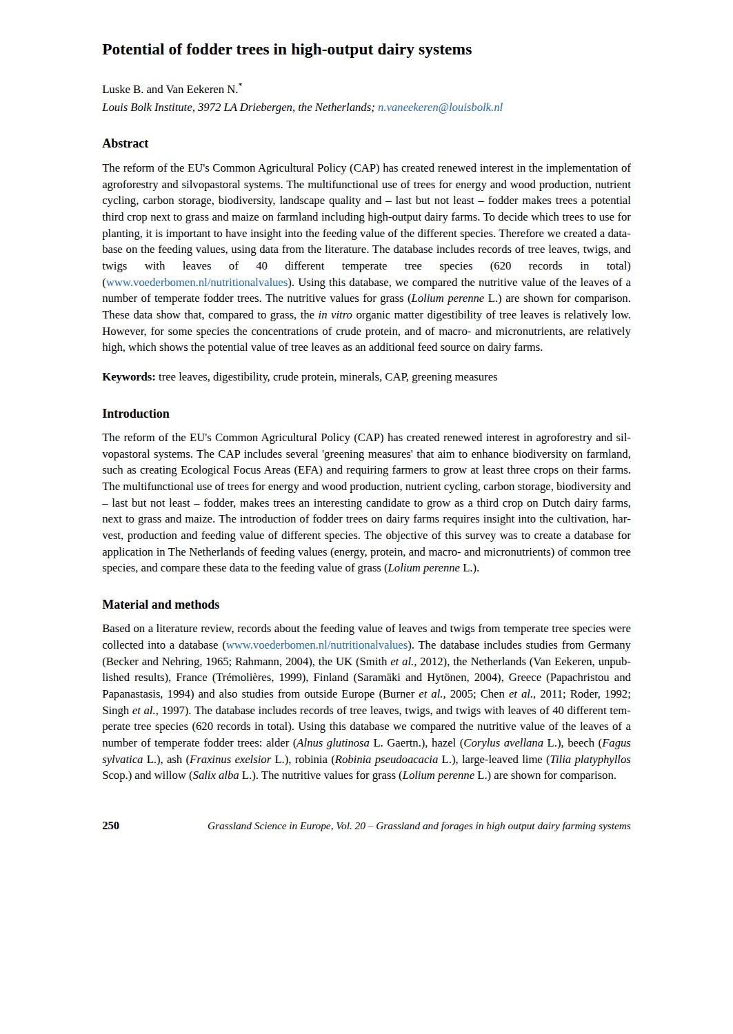Potential of fodder trees in high-output dairy systems
Luske B. and Van Eekeren N.*
Louis Bolk Institute, 3972 LA Driebergen, the Netherlands; n.vaneekeren@louisbolk.nl
Abstract
The reform of the EU's Common Agricultural Policy (CAP) has created renewed interest in the implementation of agroforestry and silvopastoral systems. The multifunctional use of trees for energy and wood production, nutrient cycling, carbon storage, biodiversity, landscape quality and – last but not least – fodder makes trees a potential third crop next to grass and maize on farmland including high-output dairy farms. To decide which trees to use for planting, it is important to have insight into the feeding value of the different species. Therefore we created a database on the feeding values, using data from the literature. The database includes records of tree leaves, twigs, and twigs with leaves of 40 different temperate tree species (620 records in total) (www.voederbomen.nl/nutritionalvalues). Using this database, we compared the nutritive value of the leaves of a number of temperate fodder trees. The nutritive values for grass (Lolium perenne L.) are shown for comparison. These data show that, compared to grass, the in vitro organic matter digestibility of tree leaves is relatively low. However, for some species the concentrations of crude protein, and of macro- and micronutrients, are relatively high, which shows the potential value of tree leaves as an additional feed source on dairy farms.
Keywords: tree leaves, digestibility, crude protein, minerals, CAP, greening measures
Introduction
The reform of the EU's Common Agricultural Policy (CAP) has created renewed interest in agroforestry and silvopastoral systems. The CAP includes several 'greening measures' that aim to enhance biodiversity on farmland, such as creating Ecological Focus Areas (EFA) and requiring farmers to grow at least three crops on their farms. The multifunctional use of trees for energy and wood production, nutrient cycling, carbon storage, biodiversity and – last but not least – fodder, makes trees an interesting candidate to grow as a third crop on Dutch dairy farms, next to grass and maize. The introduction of fodder trees on dairy farms requires insight into the cultivation, harvest, production and feeding value of different species. The objective of this survey was to create a database for application in The Netherlands of feeding values (energy, protein, and macro- and micronutrients) of common tree species, and compare these data to the feeding value of grass (Lolium perenne L.).
Material and methods
Based on a literature review, records about the feeding value of leaves and twigs from temperate tree species were collected into a database (www.voederbomen.nl/nutritionalvalues). The database includes studies from Germany (Becker and Nehring, 1965; Rahmann, 2004), the UK (Smith et al., 2012), the Netherlands (Van Eekeren, unpublished results), France (Trémolières, 1999), Finland (Saramäki and Hytönen, 2004), Greece (Papachristou and Papanastasis, 1994) and also studies from outside Europe (Burner et al., 2005; Chen et al., 2011; Roder, 1992; Singh et al., 1997). The database includes records of tree leaves, twigs, and twigs with leaves of 40 different temperate tree species (620 records in total). Using this database we compared the nutritive value of the leaves of a number of temperate fodder trees: alder (Alnus glutinosa L. Gaertn.), hazel (Corylus avellana L.), beech (Fagus sylvatica L.), ash (Fraxinus exelsior L.), robinia (Robinia pseudoacacia L.), large-leaved lime (Tilia platyphyllos Scop.) and willow (Salix alba L.). The nutritive values for grass (Lolium perenne L.) are shown for comparison.
250 Grassland Science in Europe, Vol. 20 – Grassland and forages in high output dairy farming systems